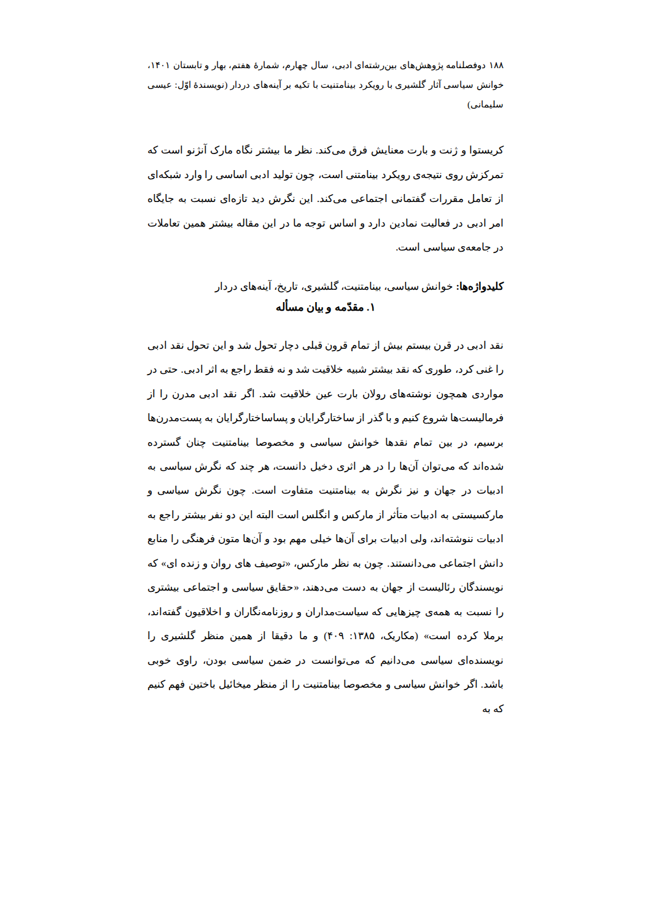۱۸۸ دوفصلنامه پژوهش‌های بین‌رشته‌ای ادبی، سال چهارم، شمارهٔ هفتم، بهار و تابستان ۱۴۰۱، خوانش سیاسی آثار گلشیری با رویکرد بینامتنیت با تکیه بر آینه‌های دردار (نویسندهٔ اوّل: عیسی سلیمانی)
کریستوا و ژنت و بارت معنایش فرق می‌کند. نظر ما بیشتر نگاه مارک آنژنو است که تمرکزش روی نتیجه‌ی رویکرد بینامتنی است، چون تولید ادبی اساسی را وارد شبکه‌ای از تعامل مقررات گفتمانی اجتماعی می‌کند. این نگرش دید تازه‌ای نسبت به جایگاه امر ادبی در فعالیت نمادین دارد و اساس توجه ما در این مقاله بیشتر همین تعاملات در جامعه‌ی سیاسی است.
کلیدواژه‌ها: خوانش سیاسی، بینامتنیت، گلشیری، تاریخ، آینه‌های دردار
۱. مقدّمه و بیان مسأله
نقد ادبی در قرن بیستم بیش از تمام قرون قبلی دچار تحول شد و این تحول نقد ادبی را غنی کرد، طوری که نقد بیشتر شبیه خلاقیت شد و نه فقط راجع به اثر ادبی. حتی در مواردی همچون نوشته‌های رولان بارت عین خلاقیت شد. اگر نقد ادبی مدرن را از فرمالیست‌ها شروع کنیم و با گذر از ساختارگرایان و پساساختارگرایان به پست‌مدرن‌ها برسیم، در بین تمام نقدها خوانش سیاسی و مخصوصا بینامتنیت چنان گسترده شده‌اند که می‌توان آن‌ها را در هر اثری دخیل دانست، هر چند که نگرش سیاسی به ادبیات در جهان و نیز نگرش به بینامتنیت متفاوت است. چون نگرش سیاسی و مارکسیستی به ادبیات متأثر از مارکس و انگلس است البته این دو نفر بیشتر راجع به ادبیات ننوشته‌اند، ولی ادبیات برای آن‌ها خیلی مهم بود و آن‌ها متون فرهنگی را منابع دانش اجتماعی می‌دانستند. چون به نظر مارکس، «توصیف های روان و زنده ای» که نویسندگان رئالیست از جهان به دست می‌دهند، «حقایق سیاسی و اجتماعی بیشتری را نسبت به همه‌ی چیزهایی که سیاست‌مداران و روزنامه‌نگاران و اخلاقیون گفته‌اند، برملا کرده است» (مکاریک، ۱۳۸۵: ۴۰۹) و ما دقیقا از همین منظر گلشیری را نویسنده‌ای سیاسی می‌دانیم که می‌توانست در ضمن سیاسی بودن، راوی خوبی باشد. اگر خوانش سیاسی و مخصوصا بینامتنیت را از منظر میخائیل باختین فهم کنیم که به